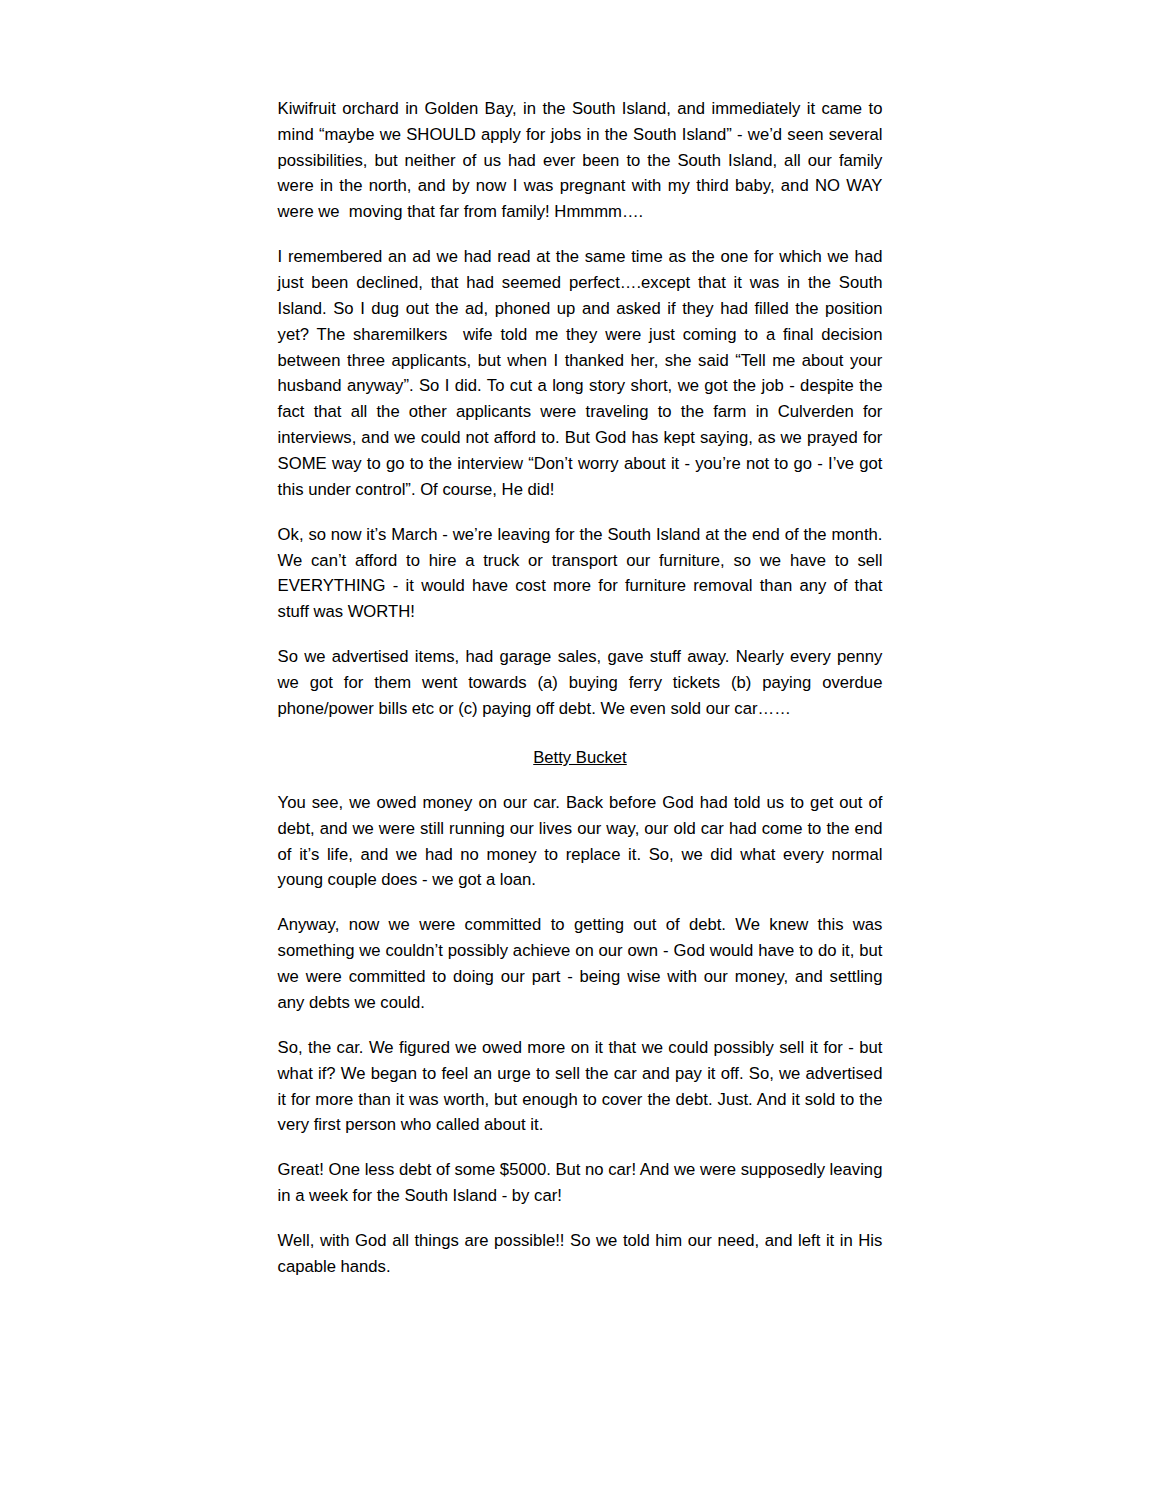Kiwifruit orchard in Golden Bay, in the South Island, and immediately it came to mind “maybe we SHOULD apply for jobs in the South Island” - we’d seen several possibilities, but neither of us had ever been to the South Island, all our family were in the north, and by now I was pregnant with my third baby, and NO WAY were we moving that far from family! Hmmmm….
I remembered an ad we had read at the same time as the one for which we had just been declined, that had seemed perfect….except that it was in the South Island. So I dug out the ad, phoned up and asked if they had filled the position yet? The sharemilkers wife told me they were just coming to a final decision between three applicants, but when I thanked her, she said “Tell me about your husband anyway”. So I did. To cut a long story short, we got the job - despite the fact that all the other applicants were traveling to the farm in Culverden for interviews, and we could not afford to. But God has kept saying, as we prayed for SOME way to go to the interview “Don’t worry about it - you’re not to go - I’ve got this under control”. Of course, He did!
Ok, so now it’s March - we’re leaving for the South Island at the end of the month. We can’t afford to hire a truck or transport our furniture, so we have to sell EVERYTHING - it would have cost more for furniture removal than any of that stuff was WORTH!
So we advertised items, had garage sales, gave stuff away. Nearly every penny we got for them went towards (a) buying ferry tickets (b) paying overdue phone/power bills etc or (c) paying off debt. We even sold our car……
Betty Bucket
You see, we owed money on our car. Back before God had told us to get out of debt, and we were still running our lives our way, our old car had come to the end of it’s life, and we had no money to replace it. So, we did what every normal young couple does - we got a loan.
Anyway, now we were committed to getting out of debt. We knew this was something we couldn’t possibly achieve on our own - God would have to do it, but we were committed to doing our part - being wise with our money, and settling any debts we could.
So, the car. We figured we owed more on it that we could possibly sell it for - but what if? We began to feel an urge to sell the car and pay it off. So, we advertised it for more than it was worth, but enough to cover the debt. Just. And it sold to the very first person who called about it.
Great! One less debt of some $5000. But no car! And we were supposedly leaving in a week for the South Island - by car!
Well, with God all things are possible!! So we told him our need, and left it in His capable hands.